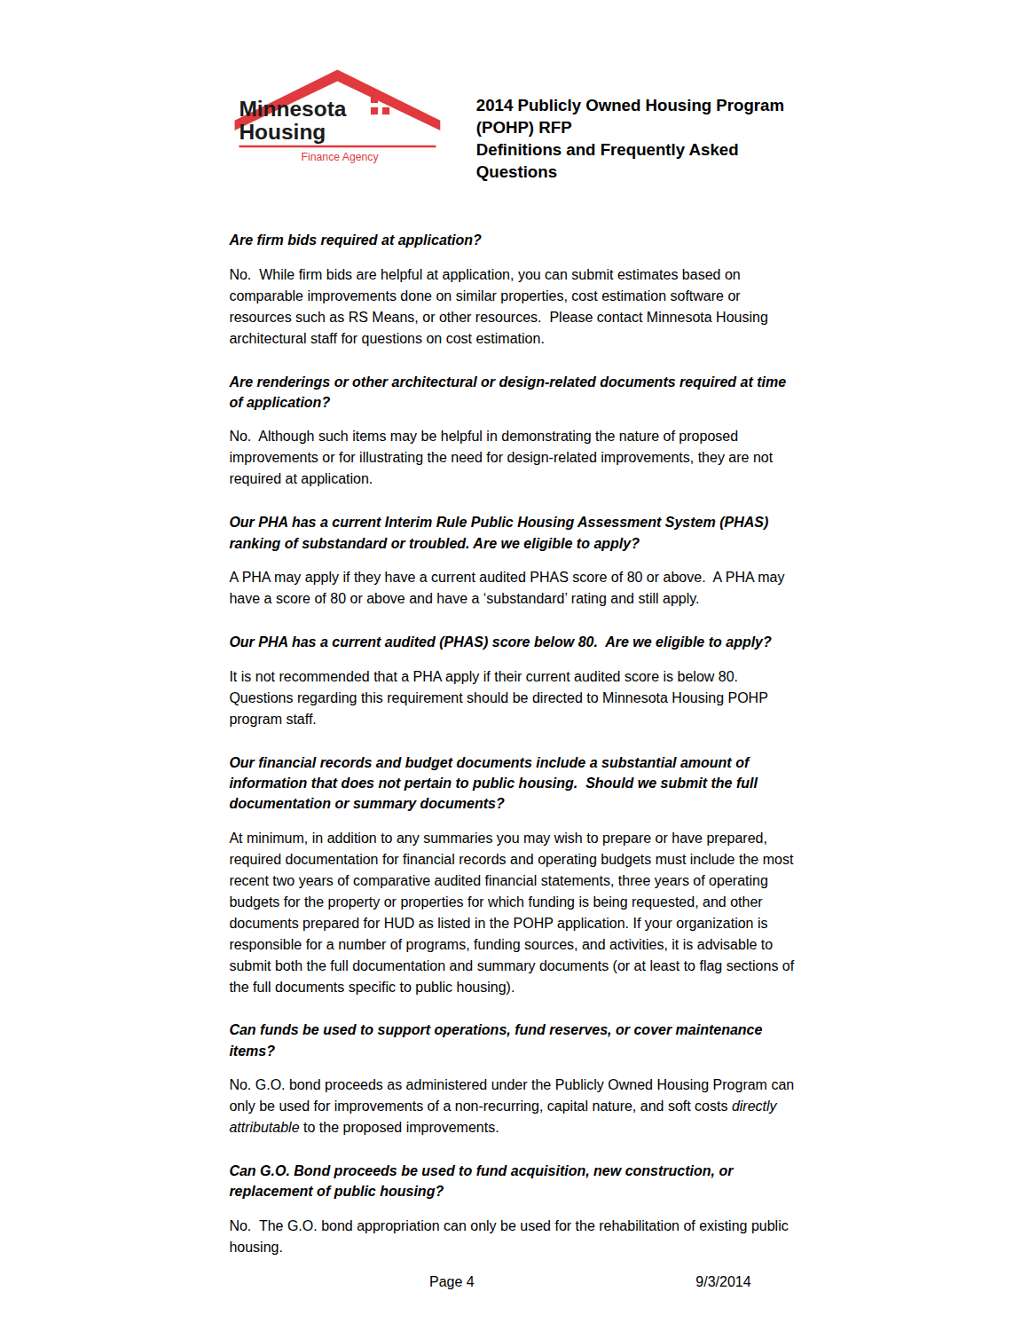Minnesota Housing Finance Agency
2014 Publicly Owned Housing Program (POHP) RFP
Definitions and Frequently Asked Questions
Are firm bids required at application?
No. While firm bids are helpful at application, you can submit estimates based on comparable improvements done on similar properties, cost estimation software or resources such as RS Means, or other resources. Please contact Minnesota Housing architectural staff for questions on cost estimation.
Are renderings or other architectural or design-related documents required at time of application?
No. Although such items may be helpful in demonstrating the nature of proposed improvements or for illustrating the need for design-related improvements, they are not required at application.
Our PHA has a current Interim Rule Public Housing Assessment System (PHAS) ranking of substandard or troubled. Are we eligible to apply?
A PHA may apply if they have a current audited PHAS score of 80 or above. A PHA may have a score of 80 or above and have a ‘substandard’ rating and still apply.
Our PHA has a current audited (PHAS) score below 80. Are we eligible to apply?
It is not recommended that a PHA apply if their current audited score is below 80. Questions regarding this requirement should be directed to Minnesota Housing POHP program staff.
Our financial records and budget documents include a substantial amount of information that does not pertain to public housing. Should we submit the full documentation or summary documents?
At minimum, in addition to any summaries you may wish to prepare or have prepared, required documentation for financial records and operating budgets must include the most recent two years of comparative audited financial statements, three years of operating budgets for the property or properties for which funding is being requested, and other documents prepared for HUD as listed in the POHP application. If your organization is responsible for a number of programs, funding sources, and activities, it is advisable to submit both the full documentation and summary documents (or at least to flag sections of the full documents specific to public housing).
Can funds be used to support operations, fund reserves, or cover maintenance items?
No. G.O. bond proceeds as administered under the Publicly Owned Housing Program can only be used for improvements of a non-recurring, capital nature, and soft costs directly attributable to the proposed improvements.
Can G.O. Bond proceeds be used to fund acquisition, new construction, or replacement of public housing?
No. The G.O. bond appropriation can only be used for the rehabilitation of existing public housing.
Page 4 9/3/2014